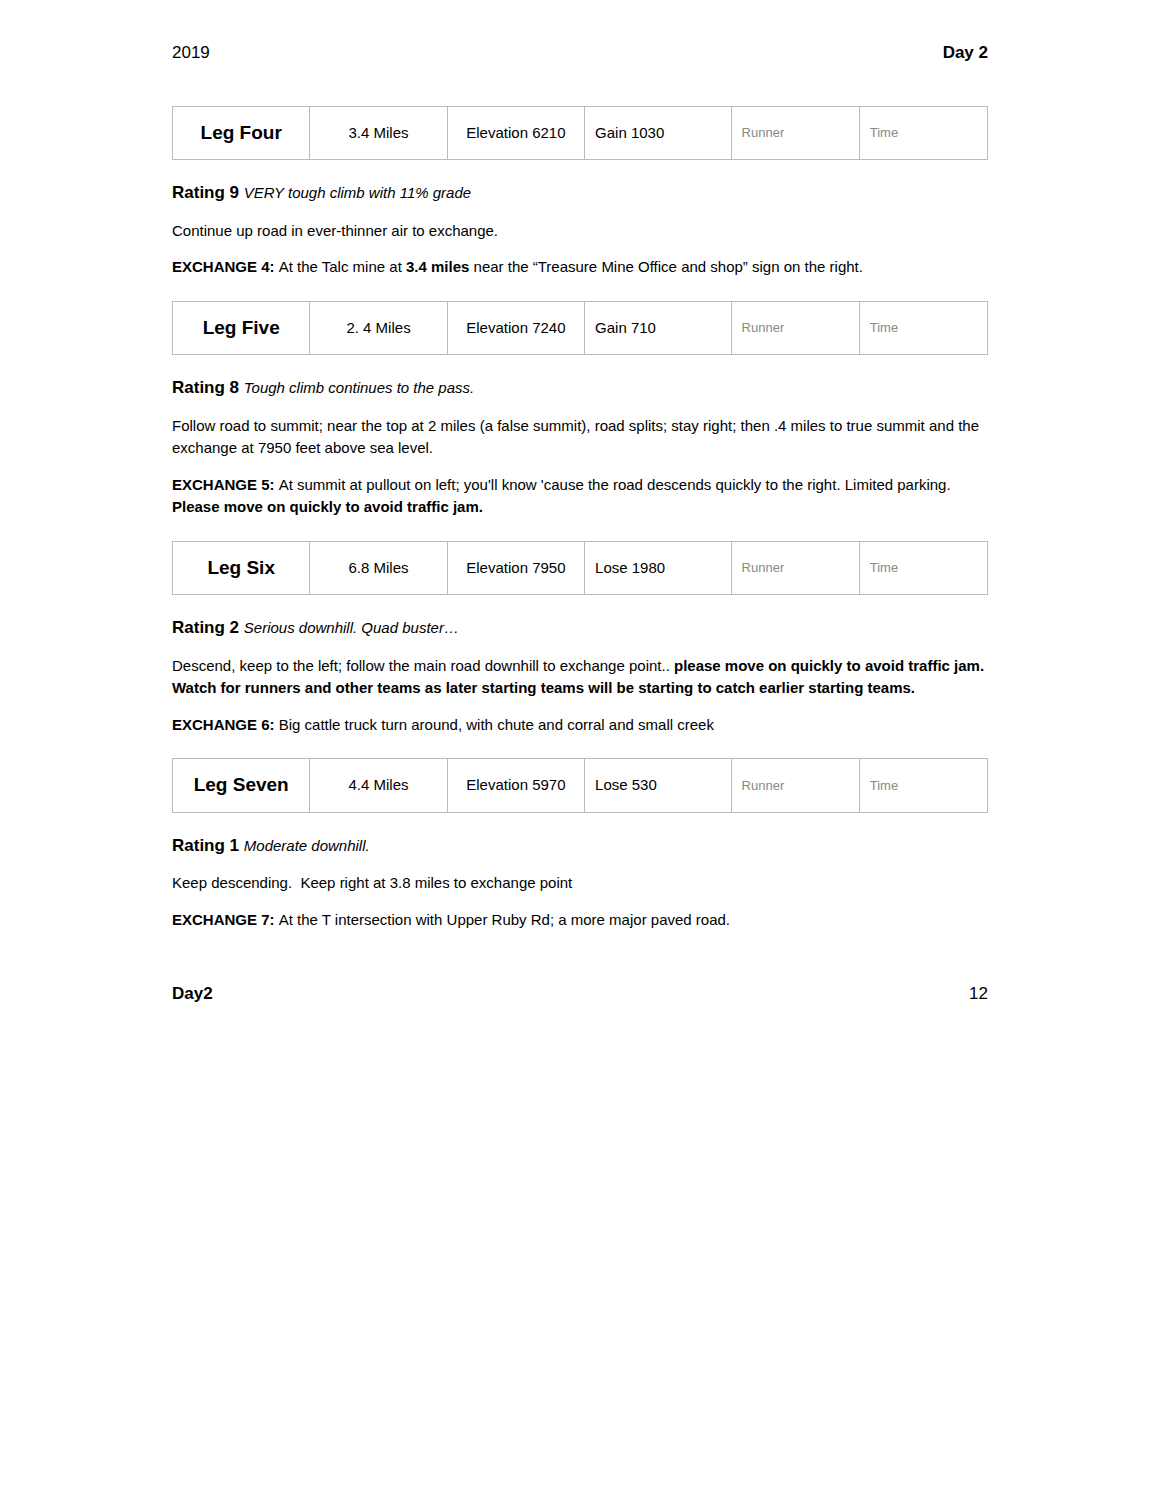2019
Day 2
| Leg Four | 3.4 Miles | Elevation 6210 | Gain 1030 | Runner | Time |
Rating 9 VERY tough climb with 11% grade
Continue up road in ever-thinner air to exchange.
EXCHANGE 4: At the Talc mine at 3.4 miles near the “Treasure Mine Office and shop” sign on the right.
| Leg Five | 2. 4 Miles | Elevation 7240 | Gain 710 | Runner | Time |
Rating 8 Tough climb continues to the pass.
Follow road to summit; near the top at 2 miles (a false summit), road splits; stay right; then .4 miles to true summit and the exchange at 7950 feet above sea level.
EXCHANGE 5: At summit at pullout on left; you'll know 'cause the road descends quickly to the right. Limited parking. Please move on quickly to avoid traffic jam.
| Leg Six | 6.8 Miles | Elevation 7950 | Lose 1980 | Runner | Time |
Rating 2 Serious downhill. Quad buster…
Descend, keep to the left; follow the main road downhill to exchange point.. please move on quickly to avoid traffic jam. Watch for runners and other teams as later starting teams will be starting to catch earlier starting teams.
EXCHANGE 6: Big cattle truck turn around, with chute and corral and small creek
| Leg Seven | 4.4 Miles | Elevation 5970 | Lose 530 | Runner | Time |
Rating 1 Moderate downhill.
Keep descending. Keep right at 3.8 miles to exchange point
EXCHANGE 7: At the T intersection with Upper Ruby Rd; a more major paved road.
Day2
12